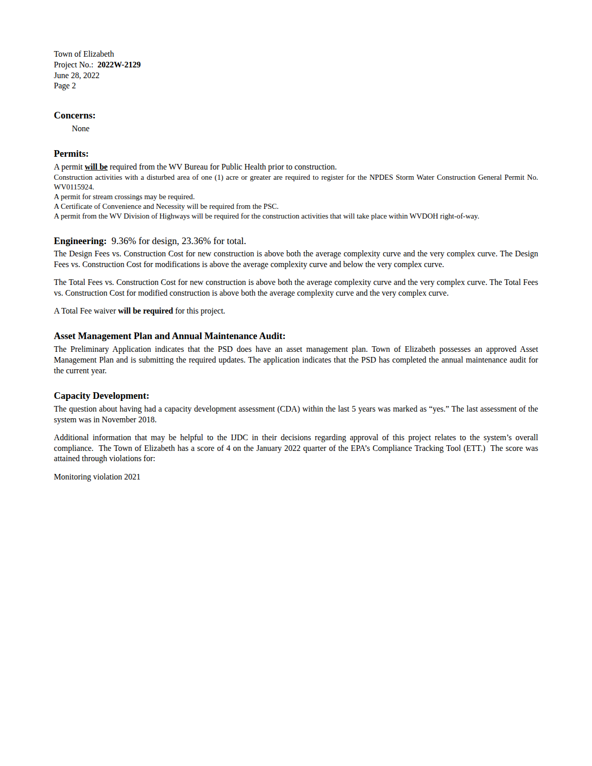Town of Elizabeth
Project No.: 2022W-2129
June 28, 2022
Page 2
Concerns:
None
Permits:
A permit will be required from the WV Bureau for Public Health prior to construction.
Construction activities with a disturbed area of one (1) acre or greater are required to register for the NPDES Storm Water Construction General Permit No. WV0115924.
A permit for stream crossings may be required.
A Certificate of Convenience and Necessity will be required from the PSC.
A permit from the WV Division of Highways will be required for the construction activities that will take place within WVDOH right-of-way.
Engineering: 9.36% for design, 23.36% for total.
The Design Fees vs. Construction Cost for new construction is above both the average complexity curve and the very complex curve. The Design Fees vs. Construction Cost for modifications is above the average complexity curve and below the very complex curve.
The Total Fees vs. Construction Cost for new construction is above both the average complexity curve and the very complex curve. The Total Fees vs. Construction Cost for modified construction is above both the average complexity curve and the very complex curve.
A Total Fee waiver will be required for this project.
Asset Management Plan and Annual Maintenance Audit:
The Preliminary Application indicates that the PSD does have an asset management plan. Town of Elizabeth possesses an approved Asset Management Plan and is submitting the required updates. The application indicates that the PSD has completed the annual maintenance audit for the current year.
Capacity Development:
The question about having had a capacity development assessment (CDA) within the last 5 years was marked as “yes.” The last assessment of the system was in November 2018.
Additional information that may be helpful to the IJDC in their decisions regarding approval of this project relates to the system’s overall compliance. The Town of Elizabeth has a score of 4 on the January 2022 quarter of the EPA’s Compliance Tracking Tool (ETT.) The score was attained through violations for:
Monitoring violation 2021